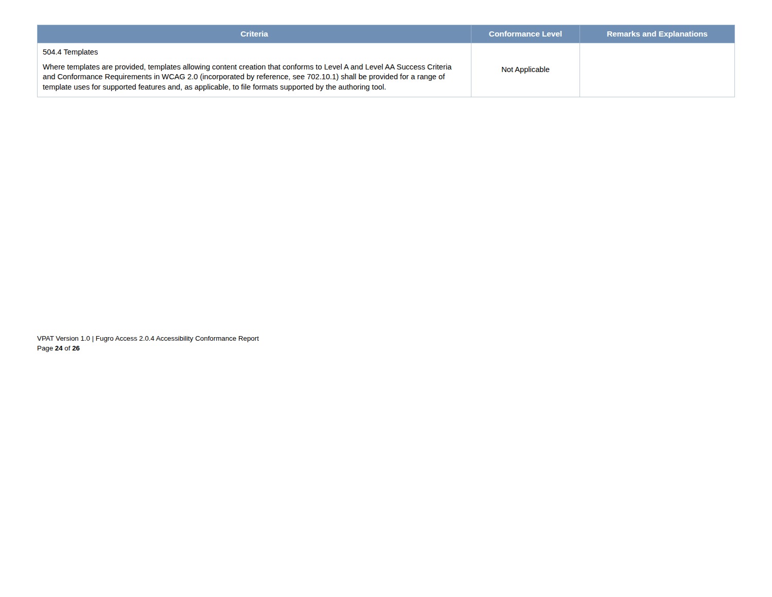| Criteria | Conformance Level | Remarks and Explanations |
| --- | --- | --- |
| 504.4 Templates Where templates are provided, templates allowing content creation that conforms to Level A and Level AA Success Criteria and Conformance Requirements in WCAG 2.0 (incorporated by reference, see 702.10.1) shall be provided for a range of template uses for supported features and, as applicable, to file formats supported by the authoring tool. | Not Applicable | |
VPAT Version 1.0 | Fugro Access 2.0.4 Accessibility Conformance Report
Page 24 of 26